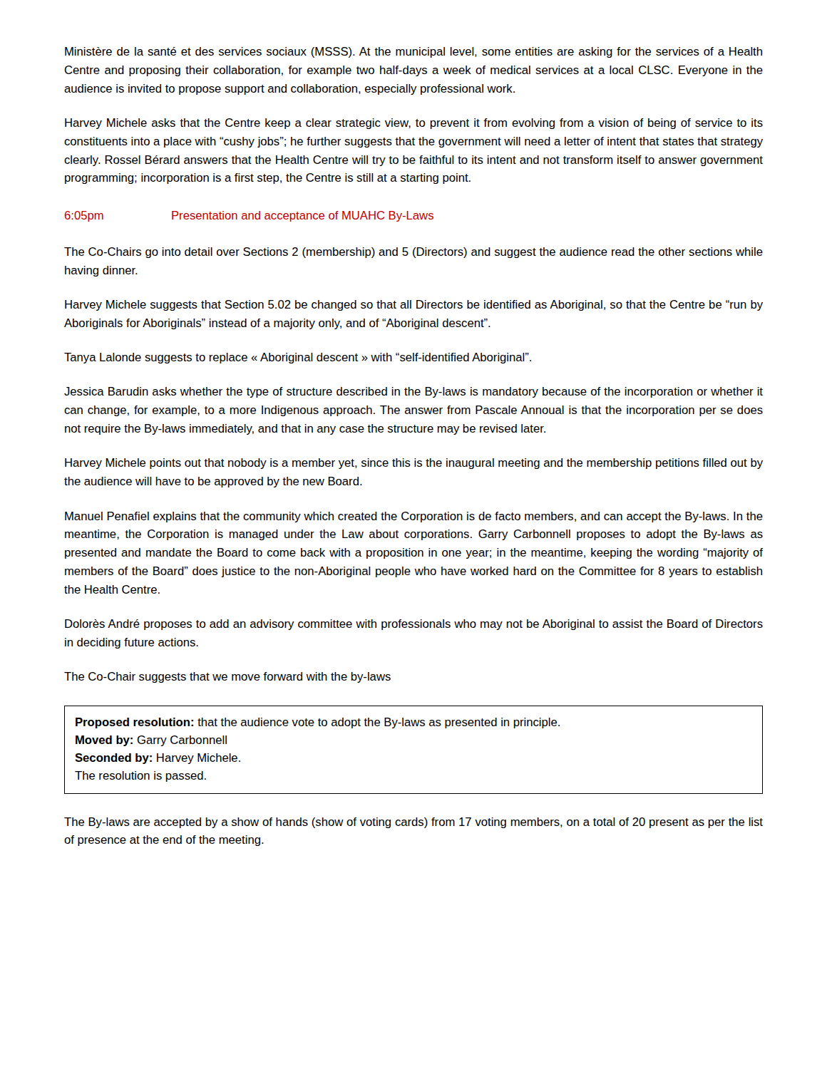Ministère de la santé et des services sociaux (MSSS). At the municipal level, some entities are asking for the services of a Health Centre and proposing their collaboration, for example two half-days a week of medical services at a local CLSC. Everyone in the audience is invited to propose support and collaboration, especially professional work.
Harvey Michele asks that the Centre keep a clear strategic view, to prevent it from evolving from a vision of being of service to its constituents into a place with “cushy jobs”; he further suggests that the government will need a letter of intent that states that strategy clearly. Rossel Bérard answers that the Health Centre will try to be faithful to its intent and not transform itself to answer government programming; incorporation is a first step, the Centre is still at a starting point.
6:05pm
Presentation and acceptance of MUAHC By-Laws
The Co-Chairs go into detail over Sections 2 (membership) and 5 (Directors) and suggest the audience read the other sections while having dinner.
Harvey Michele suggests that Section 5.02 be changed so that all Directors be identified as Aboriginal, so that the Centre be “run by Aboriginals for Aboriginals” instead of a majority only, and of “Aboriginal descent”.
Tanya Lalonde suggests to replace « Aboriginal descent » with “self-identified Aboriginal”.
Jessica Barudin asks whether the type of structure described in the By-laws is mandatory because of the incorporation or whether it can change, for example, to a more Indigenous approach. The answer from Pascale Annoual is that the incorporation per se does not require the By-laws immediately, and that in any case the structure may be revised later.
Harvey Michele points out that nobody is a member yet, since this is the inaugural meeting and the membership petitions filled out by the audience will have to be approved by the new Board.
Manuel Penafiel explains that the community which created the Corporation is de facto members, and can accept the By-laws. In the meantime, the Corporation is managed under the Law about corporations. Garry Carbonnell proposes to adopt the By-laws as presented and mandate the Board to come back with a proposition in one year; in the meantime, keeping the wording “majority of members of the Board” does justice to the non-Aboriginal people who have worked hard on the Committee for 8 years to establish the Health Centre.
Dolorès André proposes to add an advisory committee with professionals who may not be Aboriginal to assist the Board of Directors in deciding future actions.
The Co-Chair suggests that we move forward with the by-laws
Proposed resolution: that the audience vote to adopt the By-laws as presented in principle.
Moved by: Garry Carbonnell
Seconded by: Harvey Michele.
The resolution is passed.
The By-laws are accepted by a show of hands (show of voting cards) from 17 voting members, on a total of 20 present as per the list of presence at the end of the meeting.